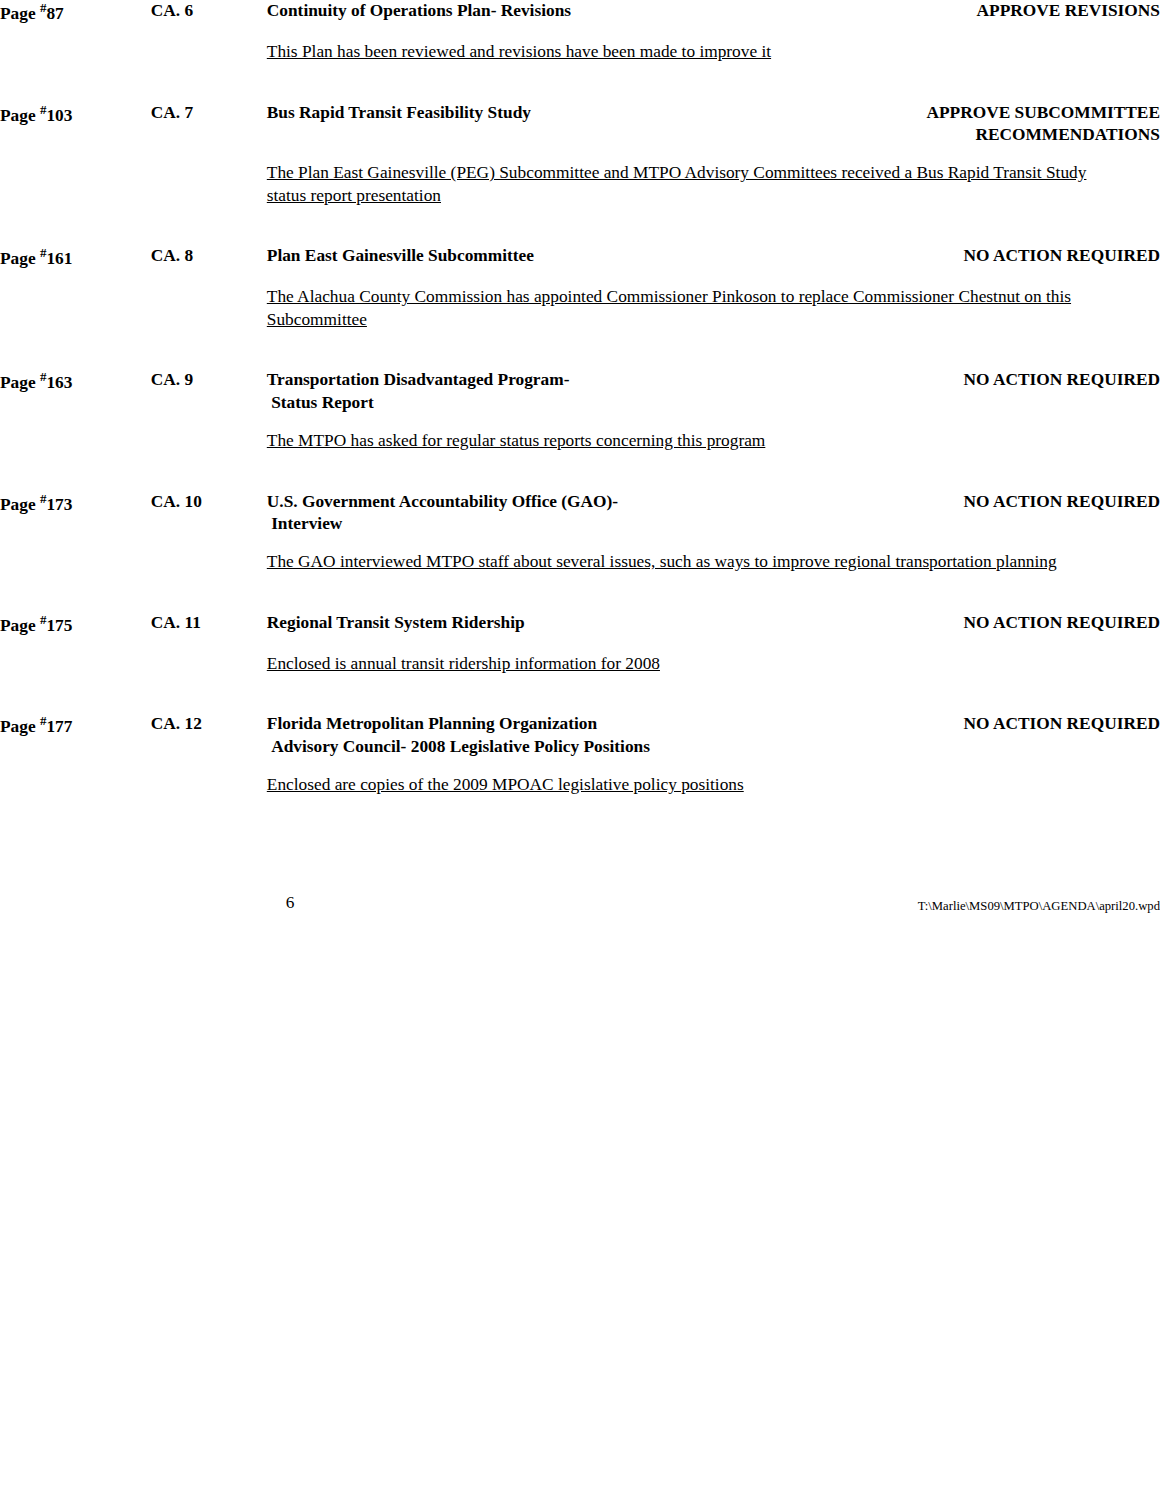Page #87
CA. 6
Continuity of Operations Plan- Revisions
APPROVE REVISIONS
This Plan has been reviewed and revisions have been made to improve it
Page #103
CA. 7
Bus Rapid Transit Feasibility Study
APPROVE SUBCOMMITTEE RECOMMENDATIONS
The Plan East Gainesville (PEG) Subcommittee and MTPO Advisory Committees received a Bus Rapid Transit Study status report presentation
Page #161
CA. 8
Plan East Gainesville Subcommittee
NO ACTION REQUIRED
The Alachua County Commission has appointed Commissioner Pinkoson to replace Commissioner Chestnut on this Subcommittee
Page #163
CA. 9
Transportation Disadvantaged Program-
Status Report
NO ACTION REQUIRED
The MTPO has asked for regular status reports concerning this program
Page #173
CA. 10
U.S. Government Accountability Office (GAO)-
Interview
NO ACTION REQUIRED
The GAO interviewed MTPO staff about several issues, such as ways to improve regional transportation planning
Page #175
CA. 11
Regional Transit System Ridership
NO ACTION REQUIRED
Enclosed is annual transit ridership information for 2008
Page #177
CA. 12
Florida Metropolitan Planning Organization
Advisory Council- 2008 Legislative Policy Positions
NO ACTION REQUIRED
Enclosed are copies of the 2009 MPOAC legislative policy positions
6
T:\Marlie\MS09\MTPO\AGENDA\april20.wpd